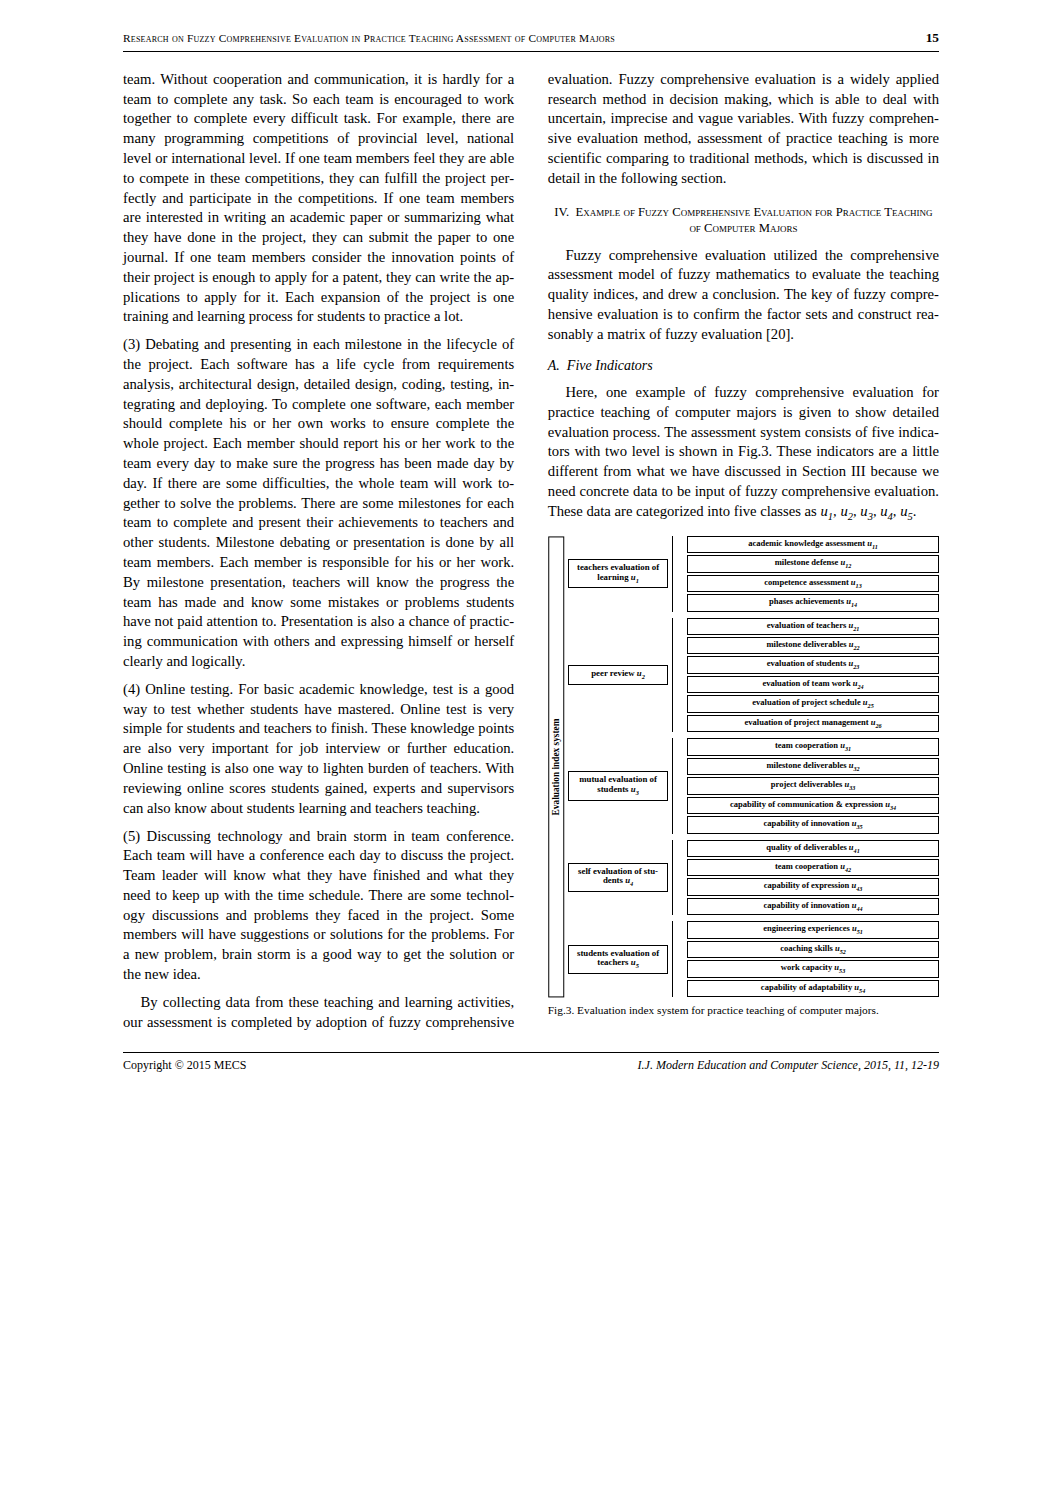Research on Fuzzy Comprehensive Evaluation in Practice Teaching Assessment of Computer Majors 15
team. Without cooperation and communication, it is hardly for a team to complete any task. So each team is encouraged to work together to complete every difficult task. For example, there are many programming competitions of provincial level, national level or international level. If one team members feel they are able to compete in these competitions, they can fulfill the project perfectly and participate in the competitions. If one team members are interested in writing an academic paper or summarizing what they have done in the project, they can submit the paper to one journal. If one team members consider the innovation points of their project is enough to apply for a patent, they can write the applications to apply for it. Each expansion of the project is one training and learning process for students to practice a lot.
(3) Debating and presenting in each milestone in the lifecycle of the project. Each software has a life cycle from requirements analysis, architectural design, detailed design, coding, testing, integrating and deploying. To complete one software, each member should complete his or her own works to ensure complete the whole project. Each member should report his or her work to the team every day to make sure the progress has been made day by day. If there are some difficulties, the whole team will work together to solve the problems. There are some milestones for each team to complete and present their achievements to teachers and other students. Milestone debating or presentation is done by all team members. Each member is responsible for his or her work. By milestone presentation, teachers will know the progress the team has made and know some mistakes or problems students have not paid attention to. Presentation is also a chance of practicing communication with others and expressing himself or herself clearly and logically.
(4) Online testing. For basic academic knowledge, test is a good way to test whether students have mastered. Online test is very simple for students and teachers to finish. These knowledge points are also very important for job interview or further education. Online testing is also one way to lighten burden of teachers. With reviewing online scores students gained, experts and supervisors can also know about students learning and teachers teaching.
(5) Discussing technology and brain storm in team conference. Each team will have a conference each day to discuss the project. Team leader will know what they have finished and what they need to keep up with the time schedule. There are some technology discussions and problems they faced in the project. Some members will have suggestions or solutions for the problems. For a new problem, brain storm is a good way to get the solution or the new idea.
By collecting data from these teaching and learning activities, our assessment is completed by adoption of fuzzy comprehensive evaluation. Fuzzy comprehensive evaluation is a widely applied research method in decision making, which is able to deal with uncertain, imprecise and vague variables. With fuzzy comprehensive evaluation method, assessment of practice teaching is more scientific comparing to traditional methods, which is discussed in detail in the following section.
IV. Example of Fuzzy Comprehensive Evaluation for Practice Teaching of Computer Majors
Fuzzy comprehensive evaluation utilized the comprehensive assessment model of fuzzy mathematics to evaluate the teaching quality indices, and drew a conclusion. The key of fuzzy comprehensive evaluation is to confirm the factor sets and construct reasonably a matrix of fuzzy evaluation [20].
A. Five Indicators
Here, one example of fuzzy comprehensive evaluation for practice teaching of computer majors is given to show detailed evaluation process. The assessment system consists of five indicators with two level is shown in Fig.3. These indicators are a little different from what we have discussed in Section III because we need concrete data to be input of fuzzy comprehensive evaluation. These data are categorized into five classes as u1, u2, u3, u4, u5.
Evaluation index system
teachers evaluation of learning u1
academic knowledge assessment u11
milestone defense u12
competence assessment u13
phases achievements u14
peer review u2
evaluation of teachers u21
milestone deliverables u22
evaluation of students u23
evaluation of team work u24
evaluation of project schedule u25
evaluation of project management u26
mutual evaluation of students u3
team cooperation u31
milestone deliverables u32
project deliverables u33
capability of communication & expression u34
capability of innovation u35
self evaluation of students u4
quality of deliverables u41
team cooperation u42
capability of expression u43
capability of innovation u44
students evaluation of teachers u5
engineering experiences u51
coaching skills u52
work capacity u53
capability of adaptability u54
Fig.3. Evaluation index system for practice teaching of computer majors.
Copyright © 2015 MECS I.J. Modern Education and Computer Science, 2015, 11, 12-19